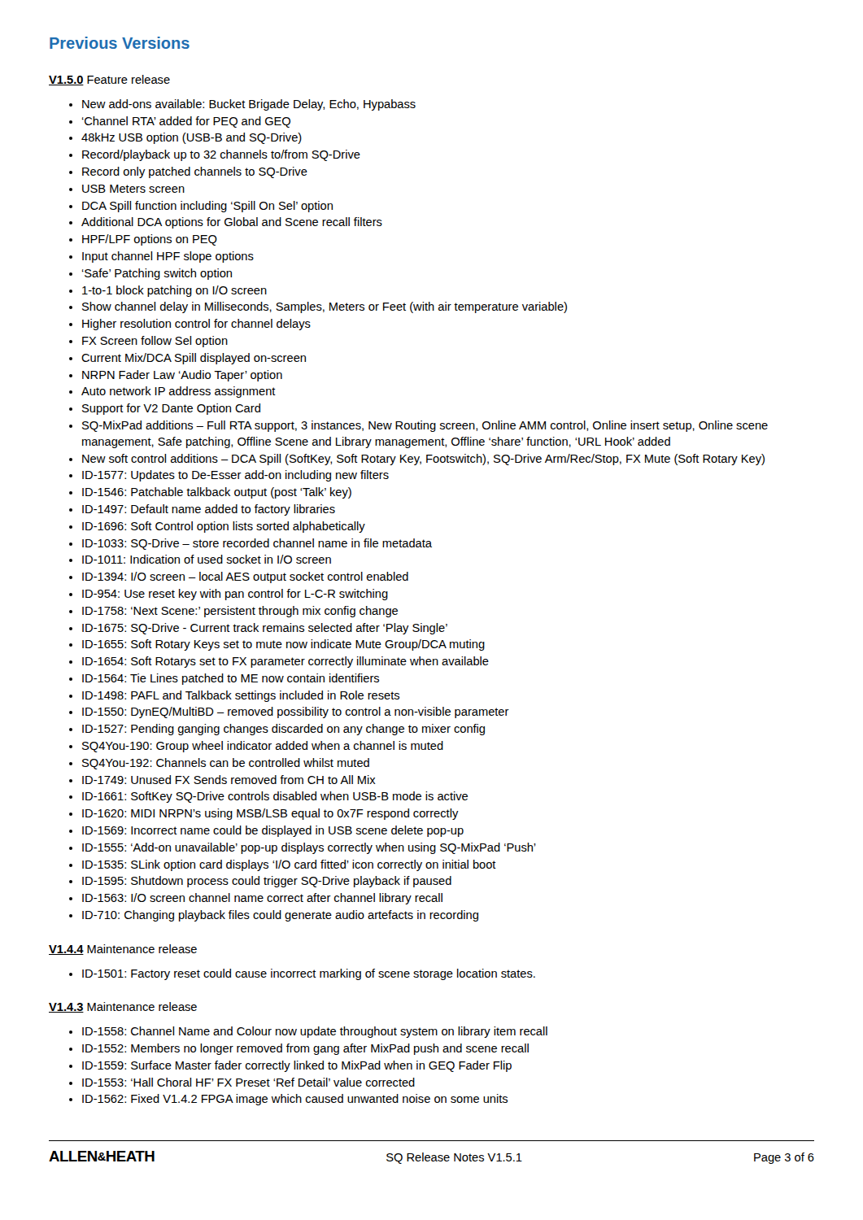Previous Versions
V1.5.0 Feature release
New add-ons available: Bucket Brigade Delay, Echo, Hypabass
‘Channel RTA’ added for PEQ and GEQ
48kHz USB option (USB-B and SQ-Drive)
Record/playback up to 32 channels to/from SQ-Drive
Record only patched channels to SQ-Drive
USB Meters screen
DCA Spill function including ‘Spill On Sel’ option
Additional DCA options for Global and Scene recall filters
HPF/LPF options on PEQ
Input channel HPF slope options
‘Safe’ Patching switch option
1-to-1 block patching on I/O screen
Show channel delay in Milliseconds, Samples, Meters or Feet (with air temperature variable)
Higher resolution control for channel delays
FX Screen follow Sel option
Current Mix/DCA Spill displayed on-screen
NRPN Fader Law ‘Audio Taper’ option
Auto network IP address assignment
Support for V2 Dante Option Card
SQ-MixPad additions – Full RTA support, 3 instances, New Routing screen, Online AMM control, Online insert setup, Online scene management, Safe patching, Offline Scene and Library management, Offline ‘share’ function, ‘URL Hook’ added
New soft control additions – DCA Spill (SoftKey, Soft Rotary Key, Footswitch), SQ-Drive Arm/Rec/Stop, FX Mute (Soft Rotary Key)
ID-1577: Updates to De-Esser add-on including new filters
ID-1546: Patchable talkback output (post ‘Talk’ key)
ID-1497: Default name added to factory libraries
ID-1696: Soft Control option lists sorted alphabetically
ID-1033: SQ-Drive – store recorded channel name in file metadata
ID-1011: Indication of used socket in I/O screen
ID-1394: I/O screen – local AES output socket control enabled
ID-954: Use reset key with pan control for L-C-R switching
ID-1758: ‘Next Scene:’ persistent through mix config change
ID-1675: SQ-Drive - Current track remains selected after ‘Play Single’
ID-1655: Soft Rotary Keys set to mute now indicate Mute Group/DCA muting
ID-1654: Soft Rotarys set to FX parameter correctly illuminate when available
ID-1564: Tie Lines patched to ME now contain identifiers
ID-1498: PAFL and Talkback settings included in Role resets
ID-1550: DynEQ/MultiBD – removed possibility to control a non-visible parameter
ID-1527: Pending ganging changes discarded on any change to mixer config
SQ4You-190: Group wheel indicator added when a channel is muted
SQ4You-192: Channels can be controlled whilst muted
ID-1749: Unused FX Sends removed from CH to All Mix
ID-1661: SoftKey SQ-Drive controls disabled when USB-B mode is active
ID-1620: MIDI NRPN’s using MSB/LSB equal to 0x7F respond correctly
ID-1569: Incorrect name could be displayed in USB scene delete pop-up
ID-1555: ‘Add-on unavailable’ pop-up displays correctly when using SQ-MixPad ‘Push’
ID-1535: SLink option card displays ‘I/O card fitted’ icon correctly on initial boot
ID-1595: Shutdown process could trigger SQ-Drive playback if paused
ID-1563: I/O screen channel name correct after channel library recall
ID-710: Changing playback files could generate audio artefacts in recording
V1.4.4 Maintenance release
ID-1501: Factory reset could cause incorrect marking of scene storage location states.
V1.4.3 Maintenance release
ID-1558: Channel Name and Colour now update throughout system on library item recall
ID-1552: Members no longer removed from gang after MixPad push and scene recall
ID-1559: Surface Master fader correctly linked to MixPad when in GEQ Fader Flip
ID-1553: ‘Hall Choral HF’ FX Preset ‘Ref Detail’ value corrected
ID-1562: Fixed V1.4.2 FPGA image which caused unwanted noise on some units
ALLEN&HEATH SQ Release Notes V1.5.1 Page 3 of 6